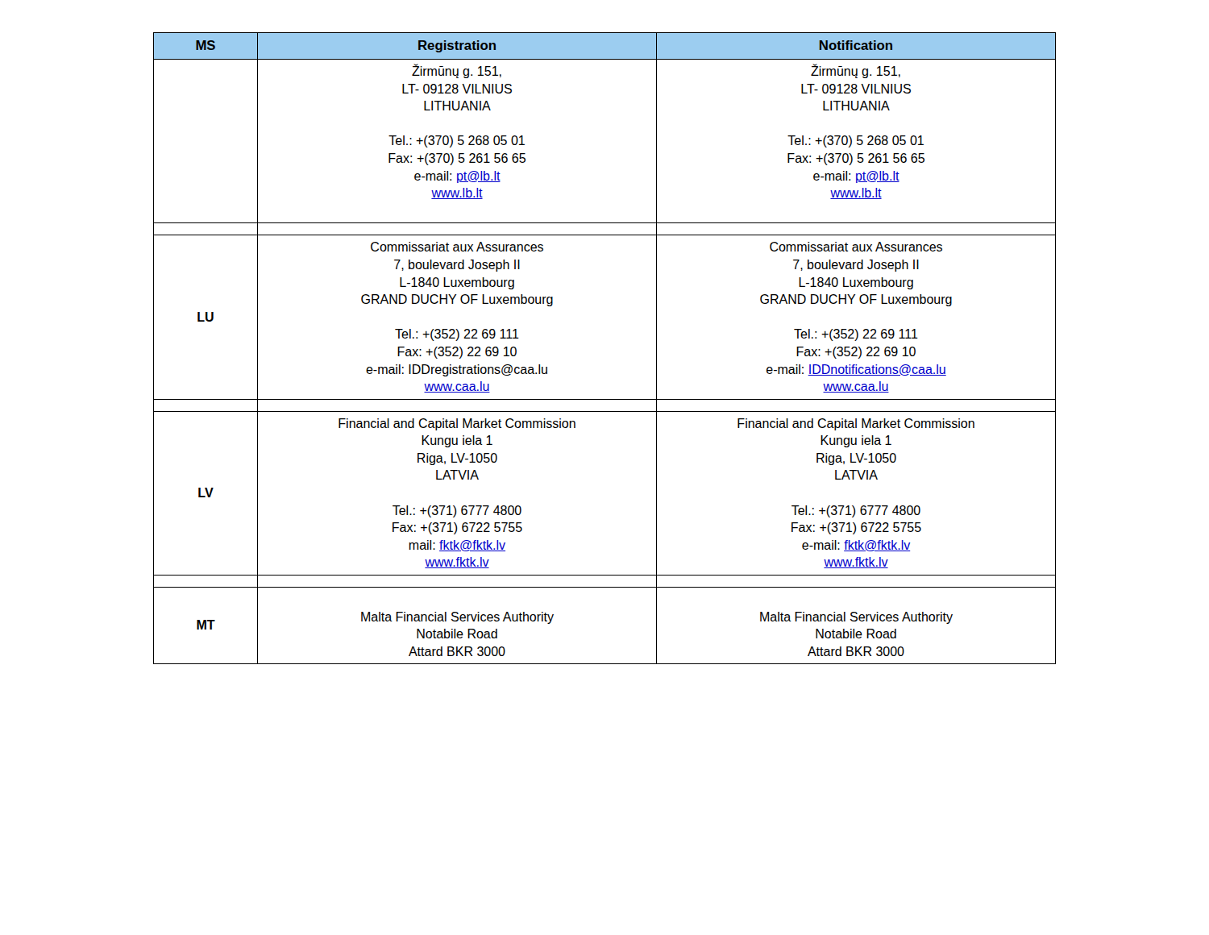| MS | Registration | Notification |
| --- | --- | --- |
| | Žirmūnų g. 151, LT- 09128 VILNIUS LITHUANIA Tel.: +(370) 5 268 05 01 Fax: +(370) 5 261 56 65 e-mail: pt@lb.lt www.lb.lt | Žirmūnų g. 151, LT- 09128 VILNIUS LITHUANIA Tel.: +(370) 5 268 05 01 Fax: +(370) 5 261 56 65 e-mail: pt@lb.lt www.lb.lt |
| LU | Commissariat aux Assurances 7, boulevard Joseph II L-1840 Luxembourg GRAND DUCHY OF Luxembourg Tel.: +(352) 22 69 111 Fax: +(352) 22 69 10 e-mail: IDDregistrations@caa.lu www.caa.lu | Commissariat aux Assurances 7, boulevard Joseph II L-1840 Luxembourg GRAND DUCHY OF Luxembourg Tel.: +(352) 22 69 111 Fax: +(352) 22 69 10 e-mail: IDDnotifications@caa.lu www.caa.lu |
| LV | Financial and Capital Market Commission Kungu iela 1 Riga, LV-1050 LATVIA Tel.: +(371) 6777 4800 Fax: +(371) 6722 5755 mail: fktk@fktk.lv www.fktk.lv | Financial and Capital Market Commission Kungu iela 1 Riga, LV-1050 LATVIA Tel.: +(371) 6777 4800 Fax: +(371) 6722 5755 e-mail: fktk@fktk.lv www.fktk.lv |
| MT | Malta Financial Services Authority Notabile Road Attard BKR 3000 | Malta Financial Services Authority Notabile Road Attard BKR 3000 |